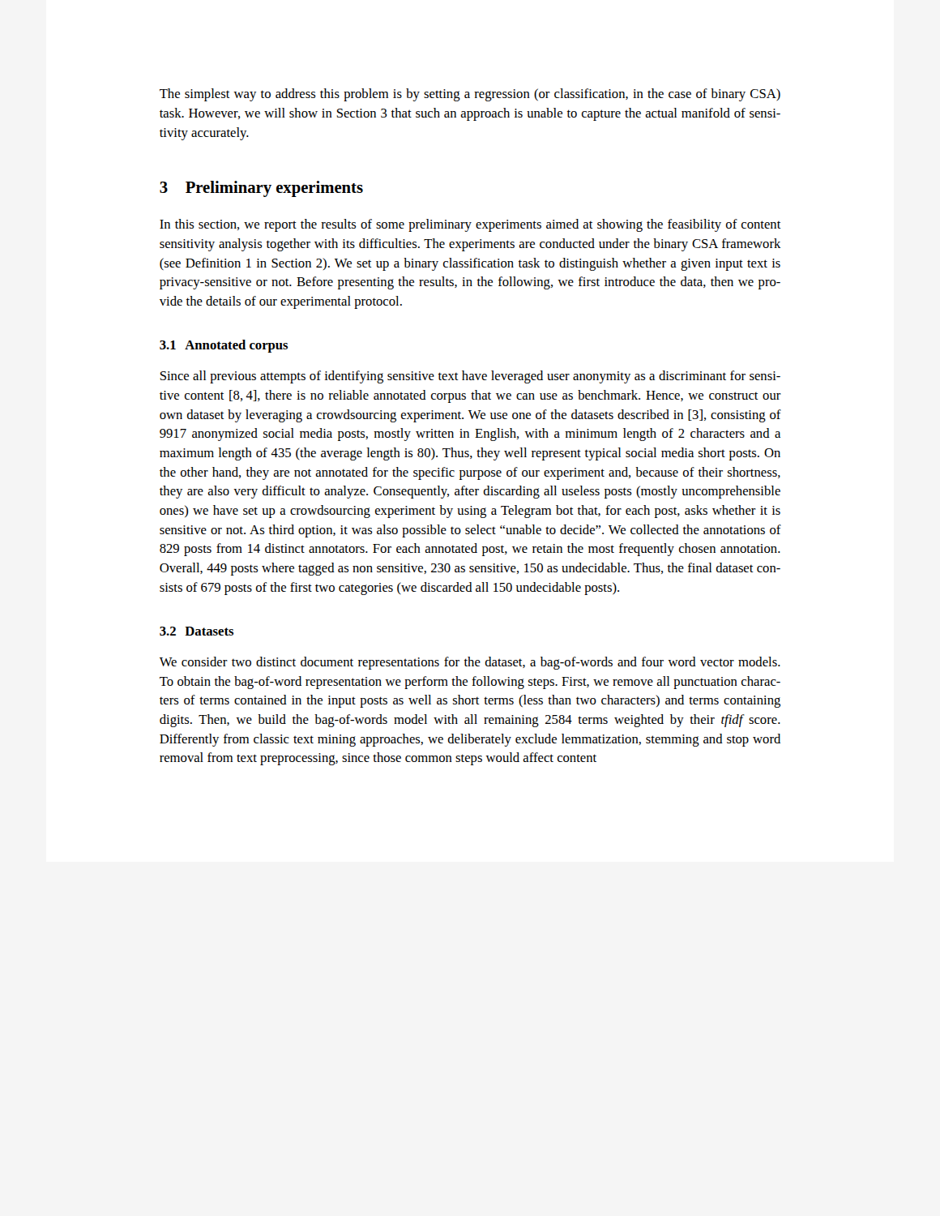The simplest way to address this problem is by setting a regression (or classification, in the case of binary CSA) task. However, we will show in Section 3 that such an approach is unable to capture the actual manifold of sensitivity accurately.
3 Preliminary experiments
In this section, we report the results of some preliminary experiments aimed at showing the feasibility of content sensitivity analysis together with its difficulties. The experiments are conducted under the binary CSA framework (see Definition 1 in Section 2). We set up a binary classification task to distinguish whether a given input text is privacy-sensitive or not. Before presenting the results, in the following, we first introduce the data, then we provide the details of our experimental protocol.
3.1 Annotated corpus
Since all previous attempts of identifying sensitive text have leveraged user anonymity as a discriminant for sensitive content [8, 4], there is no reliable annotated corpus that we can use as benchmark. Hence, we construct our own dataset by leveraging a crowdsourcing experiment. We use one of the datasets described in [3], consisting of 9917 anonymized social media posts, mostly written in English, with a minimum length of 2 characters and a maximum length of 435 (the average length is 80). Thus, they well represent typical social media short posts. On the other hand, they are not annotated for the specific purpose of our experiment and, because of their shortness, they are also very difficult to analyze. Consequently, after discarding all useless posts (mostly uncomprehensible ones) we have set up a crowdsourcing experiment by using a Telegram bot that, for each post, asks whether it is sensitive or not. As third option, it was also possible to select “unable to decide”. We collected the annotations of 829 posts from 14 distinct annotators. For each annotated post, we retain the most frequently chosen annotation. Overall, 449 posts where tagged as non sensitive, 230 as sensitive, 150 as undecidable. Thus, the final dataset consists of 679 posts of the first two categories (we discarded all 150 undecidable posts).
3.2 Datasets
We consider two distinct document representations for the dataset, a bag-of-words and four word vector models. To obtain the bag-of-word representation we perform the following steps. First, we remove all punctuation characters of terms contained in the input posts as well as short terms (less than two characters) and terms containing digits. Then, we build the bag-of-words model with all remaining 2584 terms weighted by their tfidf score. Differently from classic text mining approaches, we deliberately exclude lemmatization, stemming and stop word removal from text preprocessing, since those common steps would affect content